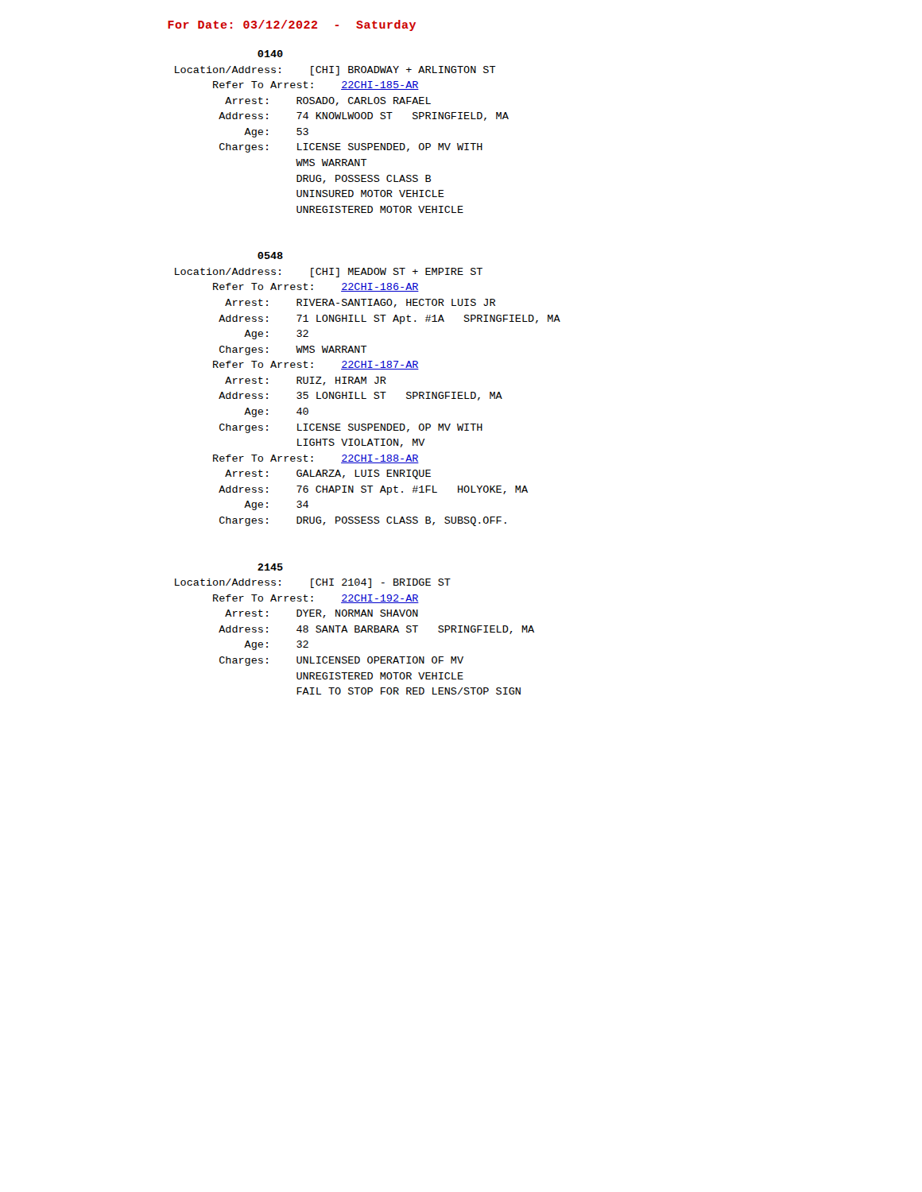For Date: 03/12/2022 - Saturday
              0140
 Location/Address:    [CHI] BROADWAY + ARLINGTON ST
       Refer To Arrest:    22CHI-185-AR
         Arrest:    ROSADO, CARLOS RAFAEL
        Address:    74 KNOWLWOOD ST   SPRINGFIELD, MA
            Age:    53
        Charges:    LICENSE SUSPENDED, OP MV WITH
                    WMS WARRANT
                    DRUG, POSSESS CLASS B
                    UNINSURED MOTOR VEHICLE
                    UNREGISTERED MOTOR VEHICLE


              0548
 Location/Address:    [CHI] MEADOW ST + EMPIRE ST
       Refer To Arrest:    22CHI-186-AR
         Arrest:    RIVERA-SANTIAGO, HECTOR LUIS JR
        Address:    71 LONGHILL ST Apt. #1A   SPRINGFIELD, MA
            Age:    32
        Charges:    WMS WARRANT
       Refer To Arrest:    22CHI-187-AR
         Arrest:    RUIZ, HIRAM JR
        Address:    35 LONGHILL ST   SPRINGFIELD, MA
            Age:    40
        Charges:    LICENSE SUSPENDED, OP MV WITH
                    LIGHTS VIOLATION, MV
       Refer To Arrest:    22CHI-188-AR
         Arrest:    GALARZA, LUIS ENRIQUE
        Address:    76 CHAPIN ST Apt. #1FL   HOLYOKE, MA
            Age:    34
        Charges:    DRUG, POSSESS CLASS B, SUBSQ.OFF.


              2145
 Location/Address:    [CHI 2104] - BRIDGE ST
       Refer To Arrest:    22CHI-192-AR
         Arrest:    DYER, NORMAN SHAVON
        Address:    48 SANTA BARBARA ST   SPRINGFIELD, MA
            Age:    32
        Charges:    UNLICENSED OPERATION OF MV
                    UNREGISTERED MOTOR VEHICLE
                    FAIL TO STOP FOR RED LENS/STOP SIGN